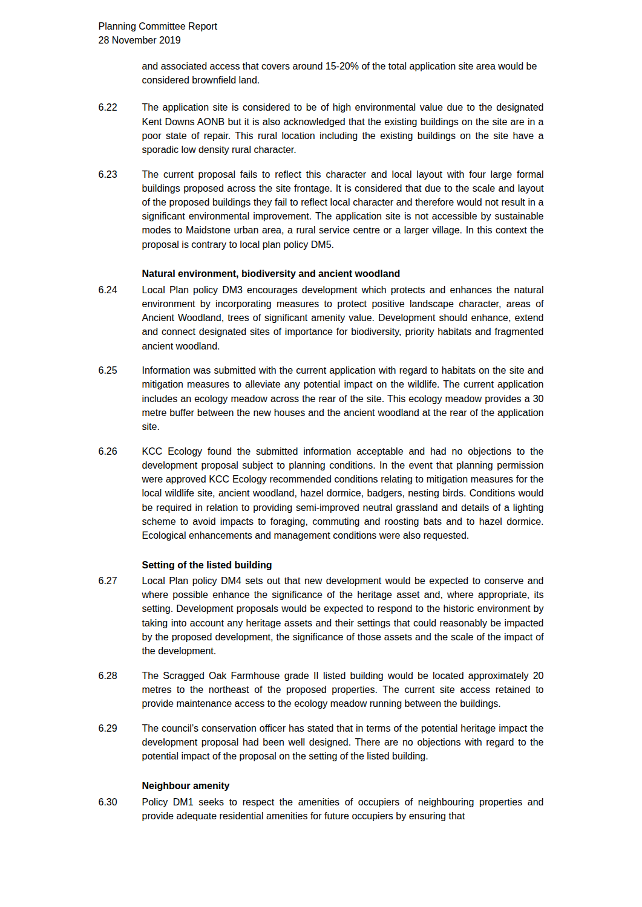Planning Committee Report
28 November 2019
and associated access that covers around 15-20% of the total application site area would be considered brownfield land.
6.22
The application site is considered to be of high environmental value due to the designated Kent Downs AONB but it is also acknowledged that the existing buildings on the site are in a poor state of repair. This rural location including the existing buildings on the site have a sporadic low density rural character.
6.23
The current proposal fails to reflect this character and local layout with four large formal buildings proposed across the site frontage. It is considered that due to the scale and layout of the proposed buildings they fail to reflect local character and therefore would not result in a significant environmental improvement. The application site is not accessible by sustainable modes to Maidstone urban area, a rural service centre or a larger village. In this context the proposal is contrary to local plan policy DM5.
Natural environment, biodiversity and ancient woodland
6.24
Local Plan policy DM3 encourages development which protects and enhances the natural environment by incorporating measures to protect positive landscape character, areas of Ancient Woodland, trees of significant amenity value. Development should enhance, extend and connect designated sites of importance for biodiversity, priority habitats and fragmented ancient woodland.
6.25
Information was submitted with the current application with regard to habitats on the site and mitigation measures to alleviate any potential impact on the wildlife. The current application includes an ecology meadow across the rear of the site. This ecology meadow provides a 30 metre buffer between the new houses and the ancient woodland at the rear of the application site.
6.26
KCC Ecology found the submitted information acceptable and had no objections to the development proposal subject to planning conditions. In the event that planning permission were approved KCC Ecology recommended conditions relating to mitigation measures for the local wildlife site, ancient woodland, hazel dormice, badgers, nesting birds. Conditions would be required in relation to providing semi-improved neutral grassland and details of a lighting scheme to avoid impacts to foraging, commuting and roosting bats and to hazel dormice. Ecological enhancements and management conditions were also requested.
Setting of the listed building
6.27
Local Plan policy DM4 sets out that new development would be expected to conserve and where possible enhance the significance of the heritage asset and, where appropriate, its setting. Development proposals would be expected to respond to the historic environment by taking into account any heritage assets and their settings that could reasonably be impacted by the proposed development, the significance of those assets and the scale of the impact of the development.
6.28
The Scragged Oak Farmhouse grade II listed building would be located approximately 20 metres to the northeast of the proposed properties. The current site access retained to provide maintenance access to the ecology meadow running between the buildings.
6.29
The council’s conservation officer has stated that in terms of the potential heritage impact the development proposal had been well designed. There are no objections with regard to the potential impact of the proposal on the setting of the listed building.
Neighbour amenity
6.30
Policy DM1 seeks to respect the amenities of occupiers of neighbouring properties and provide adequate residential amenities for future occupiers by ensuring that